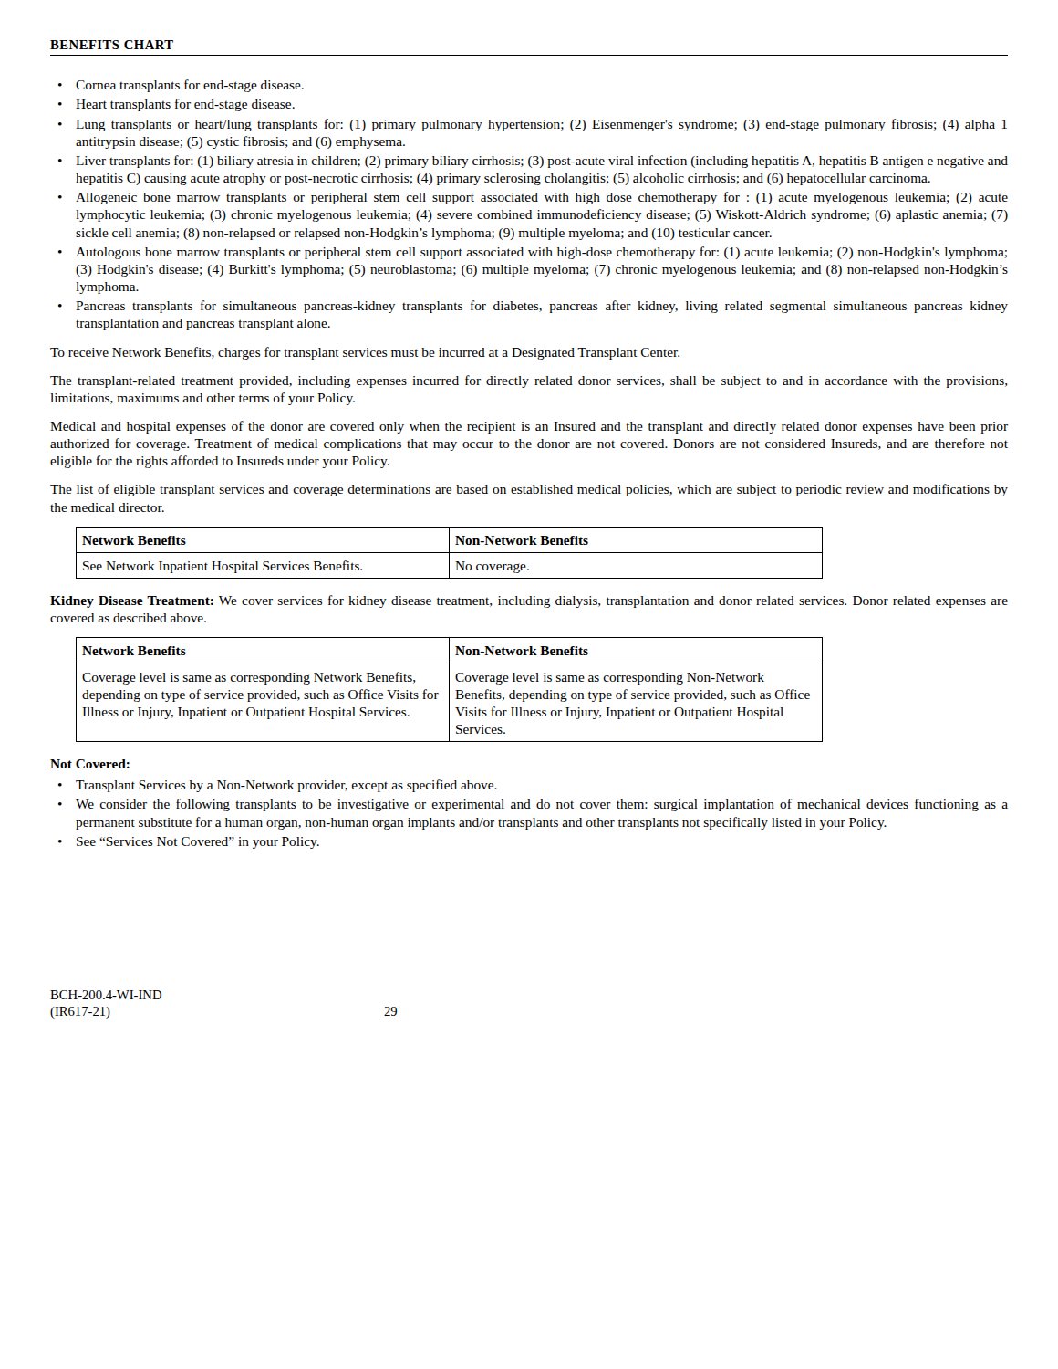BENEFITS CHART
Cornea transplants for end-stage disease.
Heart transplants for end-stage disease.
Lung transplants or heart/lung transplants for: (1) primary pulmonary hypertension; (2) Eisenmenger's syndrome; (3) end-stage pulmonary fibrosis; (4) alpha 1 antitrypsin disease; (5) cystic fibrosis; and (6) emphysema.
Liver transplants for: (1) biliary atresia in children; (2) primary biliary cirrhosis; (3) post-acute viral infection (including hepatitis A, hepatitis B antigen e negative and hepatitis C) causing acute atrophy or post-necrotic cirrhosis; (4) primary sclerosing cholangitis; (5) alcoholic cirrhosis; and (6) hepatocellular carcinoma.
Allogeneic bone marrow transplants or peripheral stem cell support associated with high dose chemotherapy for : (1) acute myelogenous leukemia; (2) acute lymphocytic leukemia; (3) chronic myelogenous leukemia; (4) severe combined immunodeficiency disease; (5) Wiskott-Aldrich syndrome; (6) aplastic anemia; (7) sickle cell anemia; (8) non-relapsed or relapsed non-Hodgkin’s lymphoma; (9) multiple myeloma; and (10) testicular cancer.
Autologous bone marrow transplants or peripheral stem cell support associated with high-dose chemotherapy for: (1) acute leukemia; (2) non-Hodgkin's lymphoma; (3) Hodgkin's disease; (4) Burkitt's lymphoma; (5) neuroblastoma; (6) multiple myeloma; (7) chronic myelogenous leukemia; and (8) non-relapsed non-Hodgkin’s lymphoma.
Pancreas transplants for simultaneous pancreas-kidney transplants for diabetes, pancreas after kidney, living related segmental simultaneous pancreas kidney transplantation and pancreas transplant alone.
To receive Network Benefits, charges for transplant services must be incurred at a Designated Transplant Center.
The transplant-related treatment provided, including expenses incurred for directly related donor services, shall be subject to and in accordance with the provisions, limitations, maximums and other terms of your Policy.
Medical and hospital expenses of the donor are covered only when the recipient is an Insured and the transplant and directly related donor expenses have been prior authorized for coverage. Treatment of medical complications that may occur to the donor are not covered. Donors are not considered Insureds, and are therefore not eligible for the rights afforded to Insureds under your Policy.
The list of eligible transplant services and coverage determinations are based on established medical policies, which are subject to periodic review and modifications by the medical director.
| Network Benefits | Non-Network Benefits |
| --- | --- |
| See Network Inpatient Hospital Services Benefits. | No coverage. |
Kidney Disease Treatment: We cover services for kidney disease treatment, including dialysis, transplantation and donor related services. Donor related expenses are covered as described above.
| Network Benefits | Non-Network Benefits |
| --- | --- |
| Coverage level is same as corresponding Network Benefits, depending on type of service provided, such as Office Visits for Illness or Injury, Inpatient or Outpatient Hospital Services. | Coverage level is same as corresponding Non-Network Benefits, depending on type of service provided, such as Office Visits for Illness or Injury, Inpatient or Outpatient Hospital Services. |
Not Covered:
Transplant Services by a Non-Network provider, except as specified above.
We consider the following transplants to be investigative or experimental and do not cover them: surgical implantation of mechanical devices functioning as a permanent substitute for a human organ, non-human organ implants and/or transplants and other transplants not specifically listed in your Policy.
See “Services Not Covered” in your Policy.
BCH-200.4-WI-IND
(IR617-21) 29